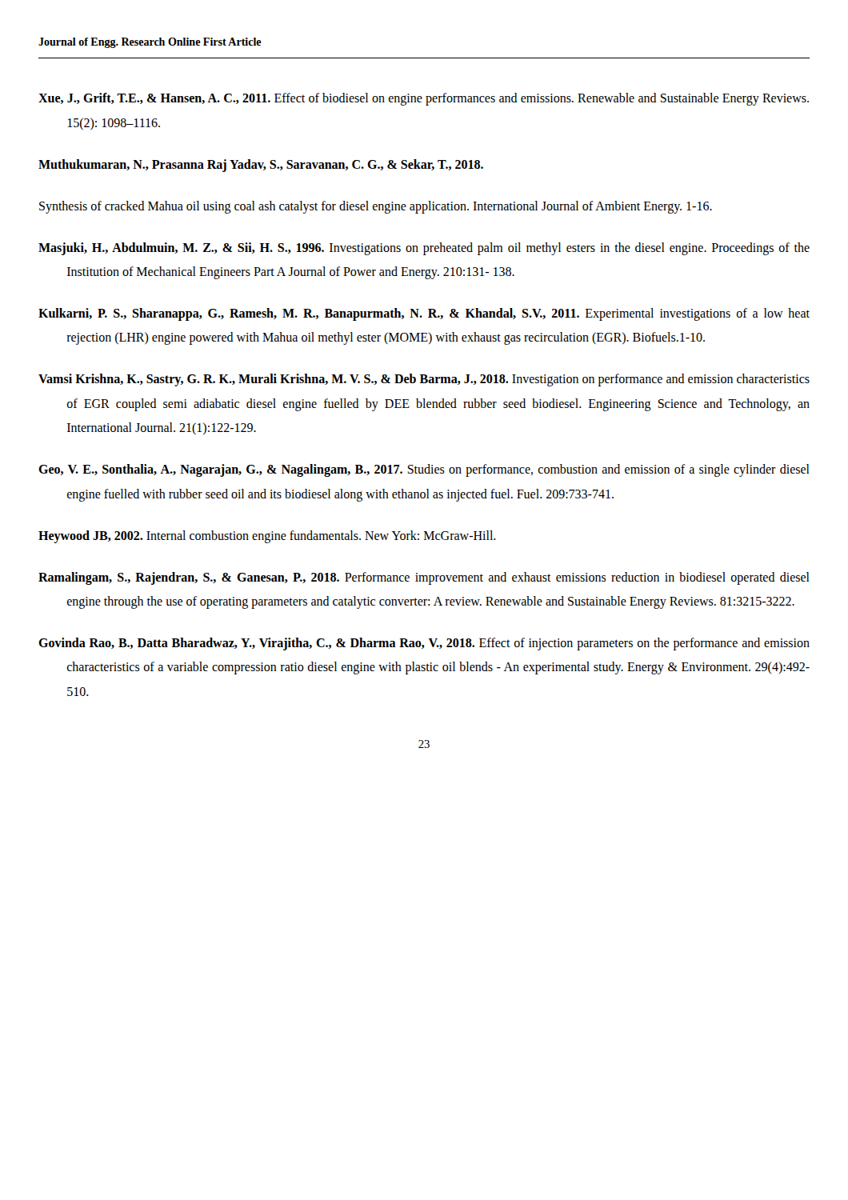Journal of Engg. Research Online First Article
Xue, J., Grift, T.E., & Hansen, A. C., 2011. Effect of biodiesel on engine performances and emissions. Renewable and Sustainable Energy Reviews. 15(2): 1098–1116.
Muthukumaran, N., Prasanna Raj Yadav, S., Saravanan, C. G., & Sekar, T., 2018.
Synthesis of cracked Mahua oil using coal ash catalyst for diesel engine application. International Journal of Ambient Energy. 1-16.
Masjuki, H., Abdulmuin, M. Z., & Sii, H. S., 1996. Investigations on preheated palm oil methyl esters in the diesel engine. Proceedings of the Institution of Mechanical Engineers Part A Journal of Power and Energy. 210:131- 138.
Kulkarni, P. S., Sharanappa, G., Ramesh, M. R., Banapurmath, N. R., & Khandal, S.V., 2011. Experimental investigations of a low heat rejection (LHR) engine powered with Mahua oil methyl ester (MOME) with exhaust gas recirculation (EGR). Biofuels.1-10.
Vamsi Krishna, K., Sastry, G. R. K., Murali Krishna, M. V. S., & Deb Barma, J., 2018. Investigation on performance and emission characteristics of EGR coupled semi adiabatic diesel engine fuelled by DEE blended rubber seed biodiesel. Engineering Science and Technology, an International Journal. 21(1):122-129.
Geo, V. E., Sonthalia, A., Nagarajan, G., & Nagalingam, B., 2017. Studies on performance, combustion and emission of a single cylinder diesel engine fuelled with rubber seed oil and its biodiesel along with ethanol as injected fuel. Fuel. 209:733-741.
Heywood JB, 2002. Internal combustion engine fundamentals. New York: McGraw-Hill.
Ramalingam, S., Rajendran, S., & Ganesan, P., 2018. Performance improvement and exhaust emissions reduction in biodiesel operated diesel engine through the use of operating parameters and catalytic converter: A review. Renewable and Sustainable Energy Reviews. 81:3215-3222.
Govinda Rao, B., Datta Bharadwaz, Y., Virajitha, C., & Dharma Rao, V., 2018. Effect of injection parameters on the performance and emission characteristics of a variable compression ratio diesel engine with plastic oil blends - An experimental study. Energy & Environment. 29(4):492-510.
23